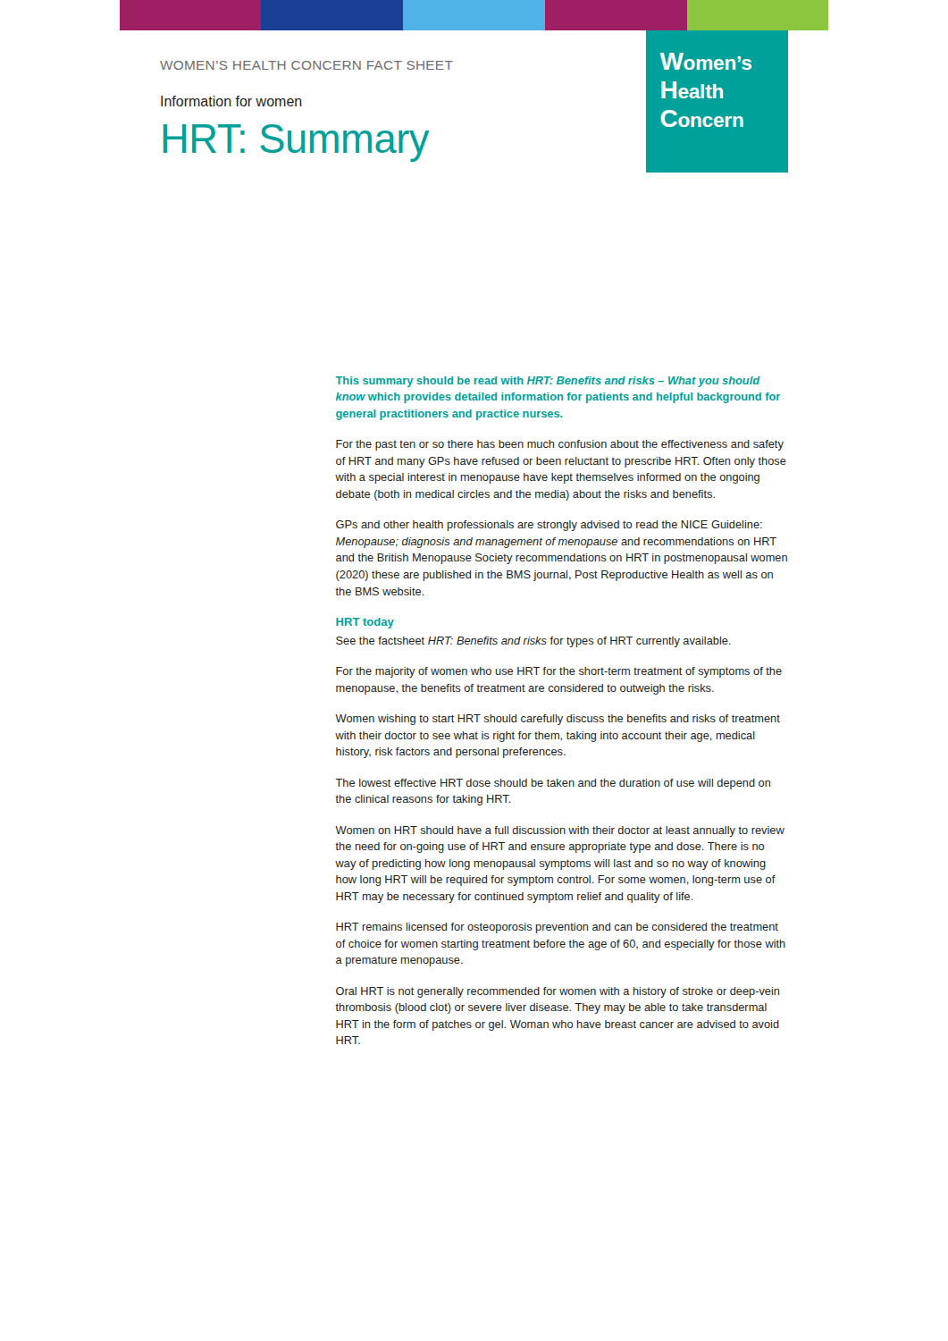WOMEN’S HEALTH CONCERN FACT SHEET
Information for women
HRT: Summary
Women’s
Health
Concern
This summary should be read with HRT: Benefits and risks – What you should know which provides detailed information for patients and helpful background for general practitioners and practice nurses.
For the past ten or so there has been much confusion about the effectiveness and safety of HRT and many GPs have refused or been reluctant to prescribe HRT. Often only those with a special interest in menopause have kept themselves informed on the ongoing debate (both in medical circles and the media) about the risks and benefits.
GPs and other health professionals are strongly advised to read the NICE Guideline: Menopause; diagnosis and management of menopause and recommendations on HRT and the British Menopause Society recommendations on HRT in postmenopausal women (2020) these are published in the BMS journal, Post Reproductive Health as well as on the BMS website.
HRT today
See the factsheet HRT: Benefits and risks for types of HRT currently available.
For the majority of women who use HRT for the short-term treatment of symptoms of the menopause, the benefits of treatment are considered to outweigh the risks.
Women wishing to start HRT should carefully discuss the benefits and risks of treatment with their doctor to see what is right for them, taking into account their age, medical history, risk factors and personal preferences.
The lowest effective HRT dose should be taken and the duration of use will depend on the clinical reasons for taking HRT.
Women on HRT should have a full discussion with their doctor at least annually to review the need for on-going use of HRT and ensure appropriate type and dose. There is no way of predicting how long menopausal symptoms will last and so no way of knowing how long HRT will be required for symptom control. For some women, long-term use of HRT may be necessary for continued symptom relief and quality of life.
HRT remains licensed for osteoporosis prevention and can be considered the treatment of choice for women starting treatment before the age of 60, and especially for those with a premature menopause.
Oral HRT is not generally recommended for women with a history of stroke or deep-vein thrombosis (blood clot) or severe liver disease. They may be able to take transdermal HRT in the form of patches or gel. Woman who have breast cancer are advised to avoid HRT.